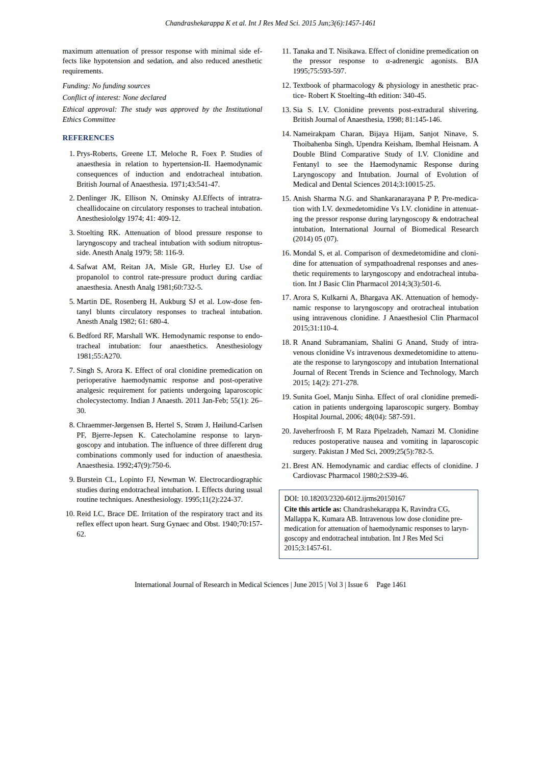Chandrashekarappa K et al. Int J Res Med Sci. 2015 Jun;3(6):1457-1461
maximum attenuation of pressor response with minimal side effects like hypotension and sedation, and also reduced anesthetic requirements.
Funding: No funding sources
Conflict of interest: None declared
Ethical approval: The study was approved by the Institutional Ethics Committee
REFERENCES
Prys-Roberts, Greene LT, Meloche R, Foex P. Studies of anaesthesia in relation to hypertension-II. Haemodynamic consequences of induction and endotracheal intubation. British Journal of Anaesthesia. 1971;43:541-47.
Denlinger JK, Ellison N, Ominsky AJ.Effects of intratracheallidocaine on circulatory responses to tracheal intubation. Anesthesiololgy 1974; 41: 409-12.
Stoelting RK. Attenuation of blood pressure response to laryngoscopy and tracheal intubation with sodium nitroptusside. Anesth Analg 1979; 58: 116-9.
Safwat AM, Reitan JA, Misle GR, Hurley EJ. Use of propanolol to control rate-pressure product during cardiac anaesthesia. Anesth Analg 1981;60:732-5.
Martin DE, Rosenberg H, Aukburg SJ et al. Low-dose fentanyl blunts circulatory responses to tracheal intubation. Anesth Analg 1982; 61: 680-4.
Bedford RF, Marshall WK. Hemodynamic response to endotracheal intubation: four anaesthetics. Anesthesiology 1981;55:A270.
Singh S, Arora K. Effect of oral clonidine premedication on perioperative haemodynamic response and post-operative analgesic requirement for patients undergoing laparoscopic cholecystectomy. Indian J Anaesth. 2011 Jan-Feb; 55(1): 26–30.
Chraemmer-Jørgensen B, Hertel S, Strøm J, Høilund-Carlsen PF, Bjerre-Jepsen K. Catecholamine response to laryngoscopy and intubation. The influence of three different drug combinations commonly used for induction of anaesthesia. Anaesthesia. 1992;47(9):750-6.
Burstein CL, Lopinto FJ, Newman W. Electrocardiographic studies during endotracheal intubation. I. Effects during usual routine techniques. Anesthesiology. 1995;11(2):224-37.
Reid LC, Brace DE. Irritation of the respiratory tract and its reflex effect upon heart. Surg Gynaec and Obst. 1940;70:157-62.
Tanaka and T. Nisikawa. Effect of clonidine premedication on the pressor response to α-adrenergic agonists. BJA 1995;75:593-597.
Textbook of pharmacology & physiology in anesthetic practice- Robert K Stoelting-4th edition: 340-45.
Sia S. I.V. Clonidine prevents post-extradural shivering. British Journal of Anaesthesia, 1998; 81:145-146.
Nameirakpam Charan, Bijaya Hijam, Sanjot Ninave, S. Thoibahenba Singh, Upendra Keisham, Ibemhal Heisnam. A Double Blind Comparative Study of I.V. Clonidine and Fentanyl to see the Haemodynamic Response during Laryngoscopy and Intubation. Journal of Evolution of Medical and Dental Sciences 2014;3:10015-25.
Anish Sharma N.G. and Shankaranarayana P P, Pre-medication with I.V. dexmedetomidine Vs I.V. clonidine in attenuating the pressor response during laryngoscopy & endotracheal intubation, International Journal of Biomedical Research (2014) 05 (07).
Mondal S, et al. Comparison of dexmedetomidine and clonidine for attenuation of sympathoadrenal responses and anesthetic requirements to laryngoscopy and endotracheal intubation. Int J Basic Clin Pharmacol 2014;3(3):501-6.
Arora S, Kulkarni A, Bhargava AK. Attenuation of hemodynamic response to laryngoscopy and orotracheal intubation using intravenous clonidine. J Anaesthesiol Clin Pharmacol 2015;31:110-4.
R Anand Subramaniam, Shalini G Anand, Study of intravenous clonidine Vs intravenous dexmedetomidine to attenuate the response to laryngoscopy and intubation International Journal of Recent Trends in Science and Technology, March 2015; 14(2): 271-278.
Sunita Goel, Manju Sinha. Effect of oral clonidine premedication in patients undergoing laparoscopic surgery. Bombay Hospital Journal, 2006; 48(04): 587-591.
Javeherfroosh F, M Raza Pipelzadeh, Namazi M. Clonidine reduces postoperative nausea and vomiting in laparoscopic surgery. Pakistan J Med Sci, 2009;25(5):782-5.
Brest AN. Hemodynamic and cardiac effects of clonidine. J Cardiovasc Pharmacol 1980;2:S39-46.
DOI: 10.18203/2320-6012.ijrms20150167
Cite this article as: Chandrashekarappa K, Ravindra CG, Mallappa K, Kumara AB. Intravenous low dose clonidine premedication for attenuation of haemodynamic responses to laryngoscopy and endotracheal intubation. Int J Res Med Sci 2015;3:1457-61.
International Journal of Research in Medical Sciences | June 2015 | Vol 3 | Issue 6Page 1461